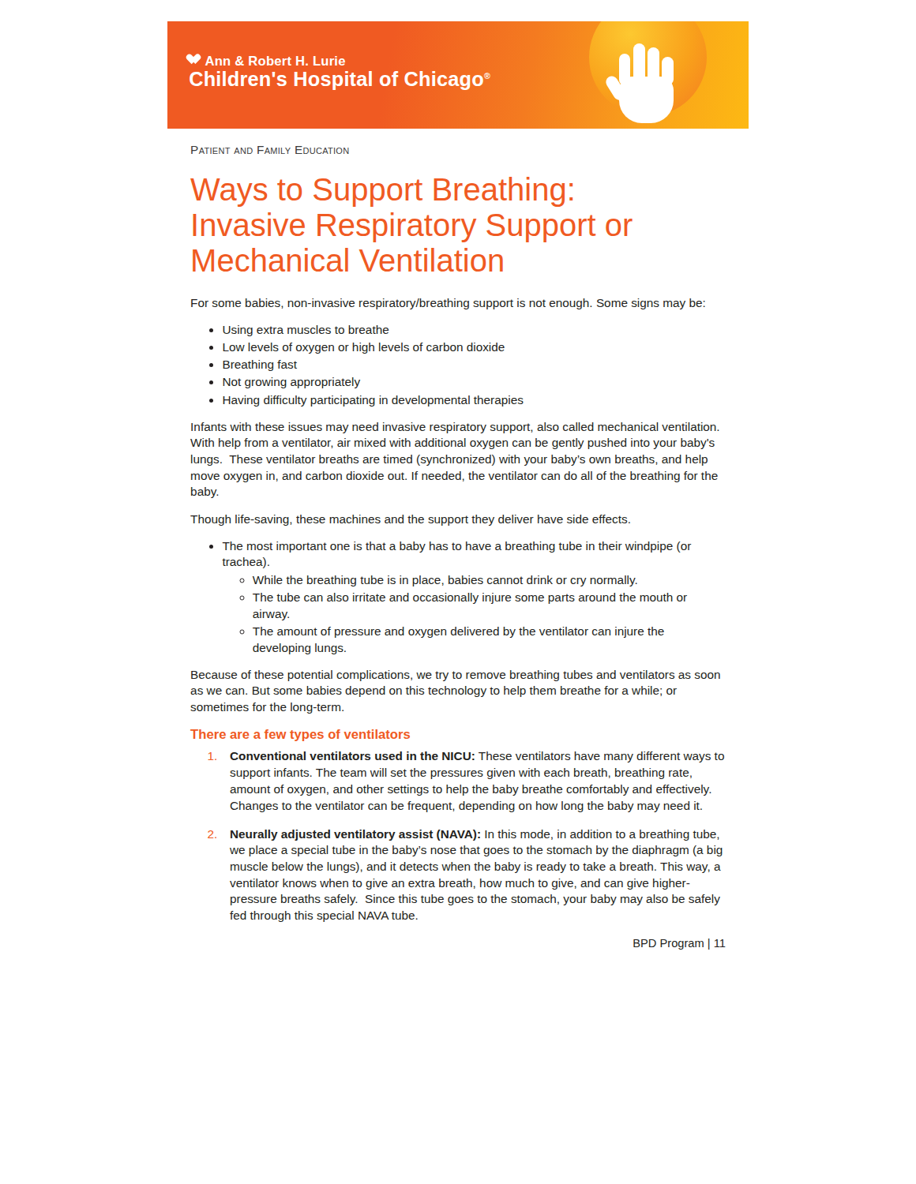Ann & Robert H. Lurie Children's Hospital of Chicago®
Patient and Family Education
Ways to Support Breathing: Invasive Respiratory Support or Mechanical Ventilation
For some babies, non-invasive respiratory/breathing support is not enough. Some signs may be:
Using extra muscles to breathe
Low levels of oxygen or high levels of carbon dioxide
Breathing fast
Not growing appropriately
Having difficulty participating in developmental therapies
Infants with these issues may need invasive respiratory support, also called mechanical ventilation. With help from a ventilator, air mixed with additional oxygen can be gently pushed into your baby's lungs. These ventilator breaths are timed (synchronized) with your baby’s own breaths, and help move oxygen in, and carbon dioxide out. If needed, the ventilator can do all of the breathing for the baby.
Though life-saving, these machines and the support they deliver have side effects.
The most important one is that a baby has to have a breathing tube in their windpipe (or trachea).
While the breathing tube is in place, babies cannot drink or cry normally.
The tube can also irritate and occasionally injure some parts around the mouth or airway.
The amount of pressure and oxygen delivered by the ventilator can injure the developing lungs.
Because of these potential complications, we try to remove breathing tubes and ventilators as soon as we can. But some babies depend on this technology to help them breathe for a while; or sometimes for the long-term.
There are a few types of ventilators
Conventional ventilators used in the NICU: These ventilators have many different ways to support infants. The team will set the pressures given with each breath, breathing rate, amount of oxygen, and other settings to help the baby breathe comfortably and effectively. Changes to the ventilator can be frequent, depending on how long the baby may need it.
Neurally adjusted ventilatory assist (NAVA): In this mode, in addition to a breathing tube, we place a special tube in the baby’s nose that goes to the stomach by the diaphragm (a big muscle below the lungs), and it detects when the baby is ready to take a breath. This way, a ventilator knows when to give an extra breath, how much to give, and can give higher-pressure breaths safely. Since this tube goes to the stomach, your baby may also be safely fed through this special NAVA tube.
BPD Program | 11